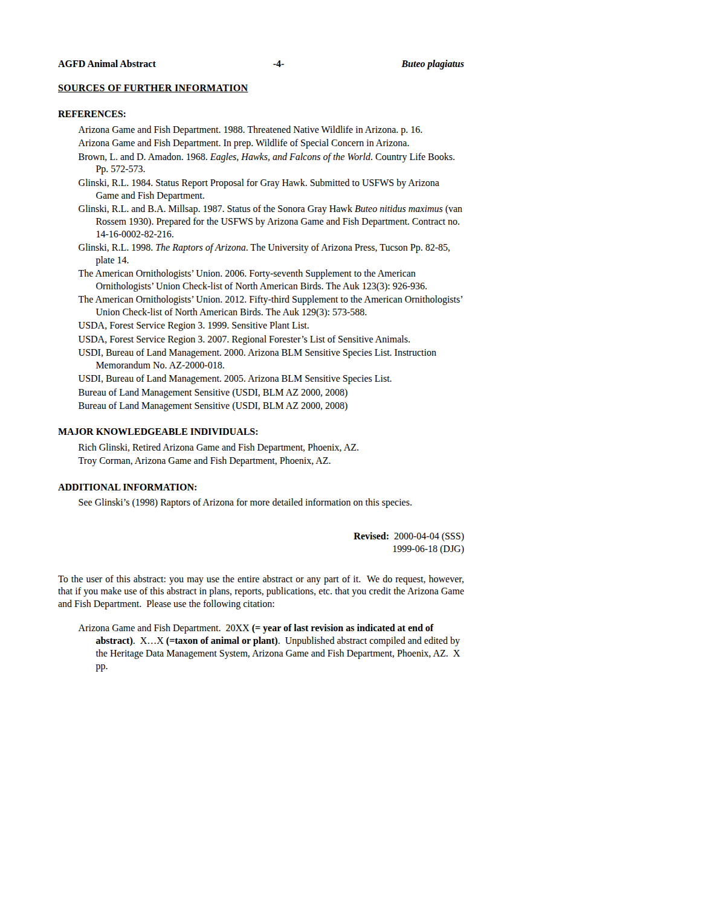AGFD Animal Abstract -4- Buteo plagiatus
SOURCES OF FURTHER INFORMATION
REFERENCES:
Arizona Game and Fish Department. 1988. Threatened Native Wildlife in Arizona. p. 16.
Arizona Game and Fish Department. In prep. Wildlife of Special Concern in Arizona.
Brown, L. and D. Amadon. 1968. Eagles, Hawks, and Falcons of the World. Country Life Books. Pp. 572-573.
Glinski, R.L. 1984. Status Report Proposal for Gray Hawk. Submitted to USFWS by Arizona Game and Fish Department.
Glinski, R.L. and B.A. Millsap. 1987. Status of the Sonora Gray Hawk Buteo nitidus maximus (van Rossem 1930). Prepared for the USFWS by Arizona Game and Fish Department. Contract no. 14-16-0002-82-216.
Glinski, R.L. 1998. The Raptors of Arizona. The University of Arizona Press, Tucson Pp. 82-85, plate 14.
The American Ornithologists’ Union. 2006. Forty-seventh Supplement to the American Ornithologists’ Union Check-list of North American Birds. The Auk 123(3): 926-936.
The American Ornithologists’ Union. 2012. Fifty-third Supplement to the American Ornithologists’ Union Check-list of North American Birds. The Auk 129(3): 573-588.
USDA, Forest Service Region 3. 1999. Sensitive Plant List.
USDA, Forest Service Region 3. 2007. Regional Forester’s List of Sensitive Animals.
USDI, Bureau of Land Management. 2000. Arizona BLM Sensitive Species List. Instruction Memorandum No. AZ-2000-018.
USDI, Bureau of Land Management. 2005. Arizona BLM Sensitive Species List.
Bureau of Land Management Sensitive (USDI, BLM AZ 2000, 2008)
Bureau of Land Management Sensitive (USDI, BLM AZ 2000, 2008)
MAJOR KNOWLEDGEABLE INDIVIDUALS:
Rich Glinski, Retired Arizona Game and Fish Department, Phoenix, AZ.
Troy Corman, Arizona Game and Fish Department, Phoenix, AZ.
ADDITIONAL INFORMATION:
See Glinski’s (1998) Raptors of Arizona for more detailed information on this species.
Revised: 2000-04-04 (SSS)
1999-06-18 (DJG)
To the user of this abstract: you may use the entire abstract or any part of it. We do request, however, that if you make use of this abstract in plans, reports, publications, etc. that you credit the Arizona Game and Fish Department. Please use the following citation:
Arizona Game and Fish Department. 20XX (= year of last revision as indicated at end of abstract). X…X (=taxon of animal or plant). Unpublished abstract compiled and edited by the Heritage Data Management System, Arizona Game and Fish Department, Phoenix, AZ. X pp.